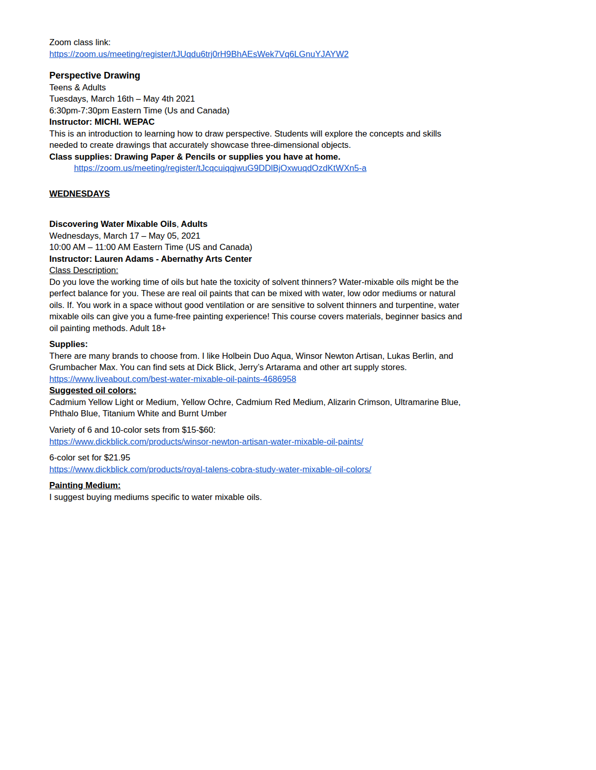Zoom class link:
https://zoom.us/meeting/register/tJUqdu6trj0rH9BhAEsWek7Vq6LGnuYJAYW2
Perspective Drawing
Teens & Adults
Tuesdays, March 16th – May 4th 2021
6:30pm-7:30pm Eastern Time (Us and Canada)
Instructor: MICHI. WEPAC
This is an introduction to learning how to draw perspective. Students will explore the concepts and skills needed to create drawings that accurately showcase three-dimensional objects.
Class supplies: Drawing Paper & Pencils or supplies you have at home.
https://zoom.us/meeting/register/tJcqcuiqqjwuG9DDlBjOxwuqdOzdKtWXn5-a
WEDNESDAYS
Discovering Water Mixable Oils, Adults
Wednesdays, March 17 – May 05, 2021
10:00 AM – 11:00 AM Eastern Time (US and Canada)
Instructor: Lauren Adams - Abernathy Arts Center
Class Description:
Do you love the working time of oils but hate the toxicity of solvent thinners? Water-mixable oils might be the perfect balance for you. These are real oil paints that can be mixed with water, low odor mediums or natural oils. If. You work in a space without good ventilation or are sensitive to solvent thinners and turpentine, water mixable oils can give you a fume-free painting experience! This course covers materials, beginner basics and oil painting methods. Adult 18+
Supplies:
There are many brands to choose from. I like Holbein Duo Aqua, Winsor Newton Artisan, Lukas Berlin, and Grumbacher Max. You can find sets at Dick Blick, Jerry’s Artarama and other art supply stores.
https://www.liveabout.com/best-water-mixable-oil-paints-4686958
Suggested oil colors:
Cadmium Yellow Light or Medium, Yellow Ochre, Cadmium Red Medium, Alizarin Crimson, Ultramarine Blue, Phthalo Blue, Titanium White and Burnt Umber
Variety of 6 and 10-color sets from $15-$60:
https://www.dickblick.com/products/winsor-newton-artisan-water-mixable-oil-paints/
6-color set for $21.95
https://www.dickblick.com/products/royal-talens-cobra-study-water-mixable-oil-colors/
Painting Medium:
I suggest buying mediums specific to water mixable oils.